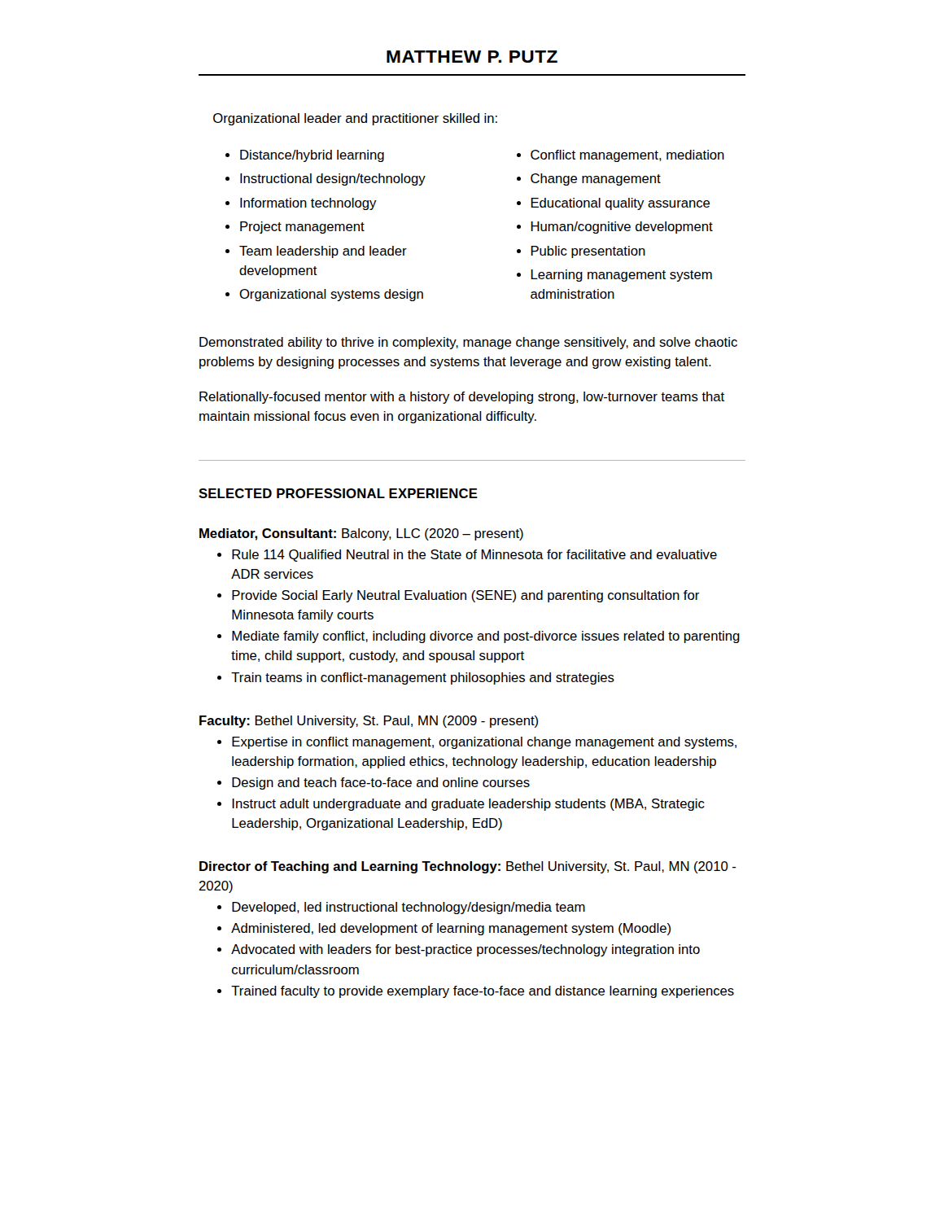MATTHEW P. PUTZ
Organizational leader and practitioner skilled in:
Distance/hybrid learning
Instructional design/technology
Information technology
Project management
Team leadership and leader development
Organizational systems design
Conflict management, mediation
Change management
Educational quality assurance
Human/cognitive development
Public presentation
Learning management system administration
Demonstrated ability to thrive in complexity, manage change sensitively, and solve chaotic problems by designing processes and systems that leverage and grow existing talent.
Relationally-focused mentor with a history of developing strong, low-turnover teams that maintain missional focus even in organizational difficulty.
SELECTED PROFESSIONAL EXPERIENCE
Mediator, Consultant: Balcony, LLC (2020 – present)
Rule 114 Qualified Neutral in the State of Minnesota for facilitative and evaluative ADR services
Provide Social Early Neutral Evaluation (SENE) and parenting consultation for Minnesota family courts
Mediate family conflict, including divorce and post-divorce issues related to parenting time, child support, custody, and spousal support
Train teams in conflict-management philosophies and strategies
Faculty: Bethel University, St. Paul, MN (2009 - present)
Expertise in conflict management, organizational change management and systems, leadership formation, applied ethics, technology leadership, education leadership
Design and teach face-to-face and online courses
Instruct adult undergraduate and graduate leadership students (MBA, Strategic Leadership, Organizational Leadership, EdD)
Director of Teaching and Learning Technology: Bethel University, St. Paul, MN (2010 - 2020)
Developed, led instructional technology/design/media team
Administered, led development of learning management system (Moodle)
Advocated with leaders for best-practice processes/technology integration into curriculum/classroom
Trained faculty to provide exemplary face-to-face and distance learning experiences